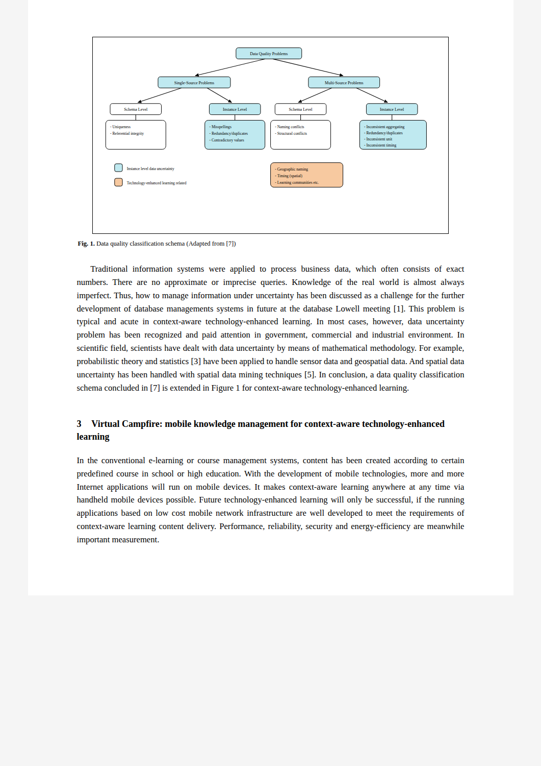Data Quality Problems Single-Source Problems Multi-Source Problems Schema Level Instance Level Schema Level Instance Level - Uniqueness - Referential integrity - Misspellings - Redundancy/duplicates - Contradictory values - Naming conflicts - Structural conflicts - Inconsistent aggregating - Redundancy/duplicates - Inconsistent unit - Inconsistent timing - Geographic naming - Timing (spatial) - Learning communities etc. Instance level data uncertainty Technology-enhanced learning related
Fig. 1. Data quality classification schema (Adapted from [7])
Traditional information systems were applied to process business data, which often consists of exact numbers. There are no approximate or imprecise queries. Knowledge of the real world is almost always imperfect. Thus, how to manage information under uncertainty has been discussed as a challenge for the further development of database managements systems in future at the database Lowell meeting [1]. This problem is typical and acute in context-aware technology-enhanced learning. In most cases, however, data uncertainty problem has been recognized and paid attention in government, commercial and industrial environment. In scientific field, scientists have dealt with data uncertainty by means of mathematical methodology. For example, probabilistic theory and statistics [3] have been applied to handle sensor data and geospatial data. And spatial data uncertainty has been handled with spatial data mining techniques [5]. In conclusion, a data quality classification schema concluded in [7] is extended in Figure 1 for context-aware technology-enhanced learning.
3 Virtual Campfire: mobile knowledge management for context-aware technology-enhanced learning
In the conventional e-learning or course management systems, content has been created according to certain predefined course in school or high education. With the development of mobile technologies, more and more Internet applications will run on mobile devices. It makes context-aware learning anywhere at any time via handheld mobile devices possible. Future technology-enhanced learning will only be successful, if the running applications based on low cost mobile network infrastructure are well developed to meet the requirements of context-aware learning content delivery. Performance, reliability, security and energy-efficiency are meanwhile important measurement.